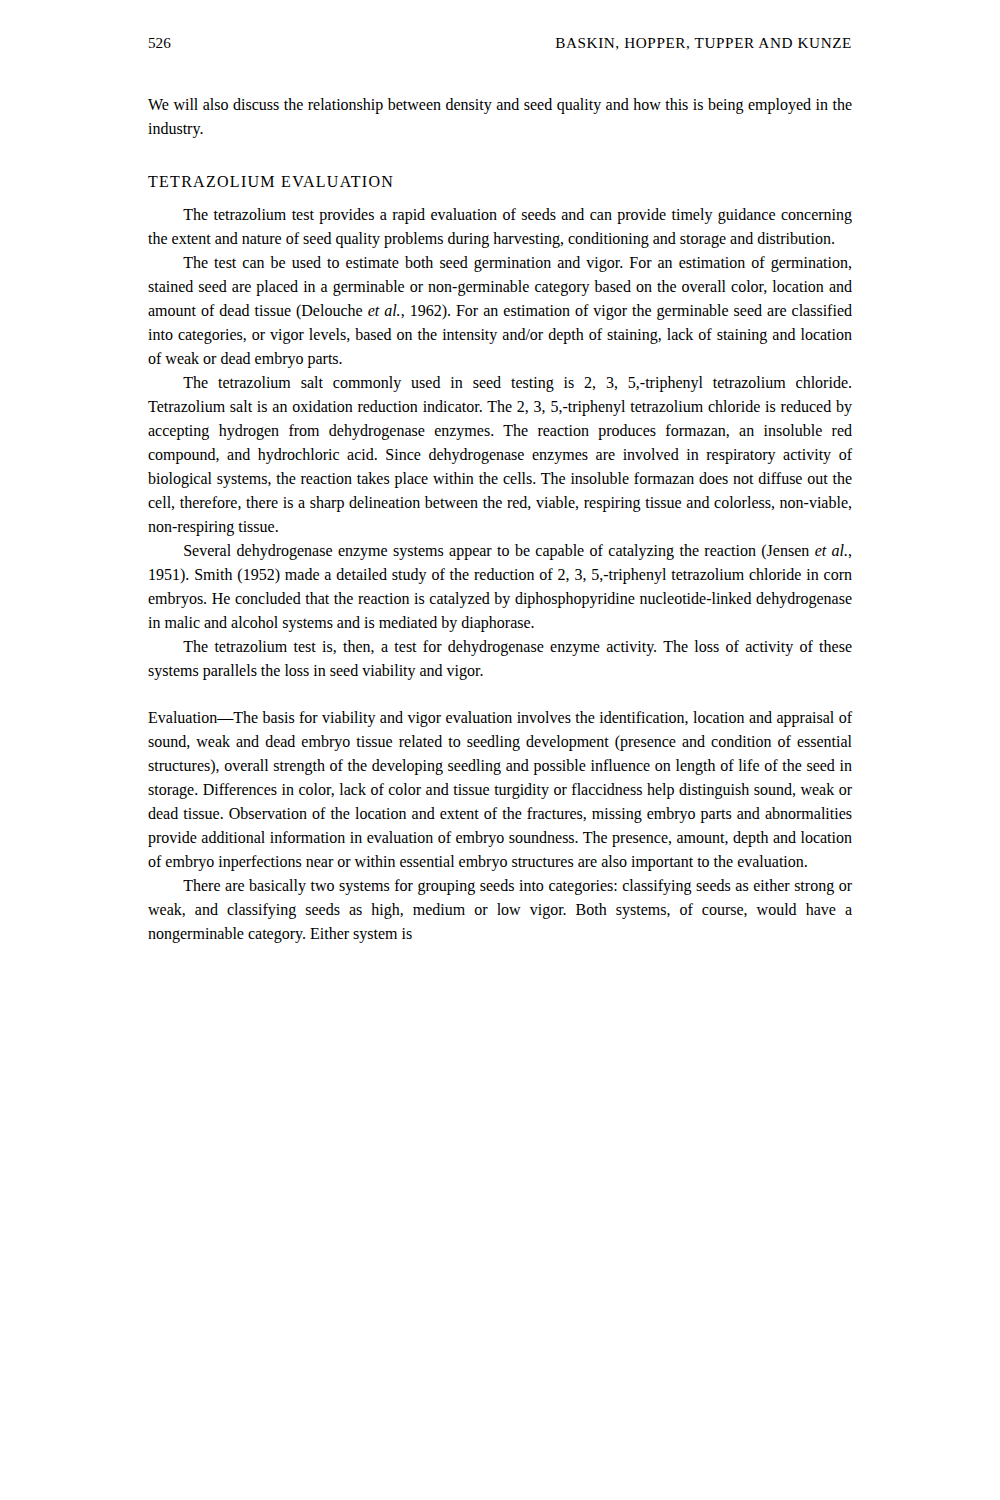526 BASKIN, HOPPER, TUPPER AND KUNZE
We will also discuss the relationship between density and seed quality and how this is being employed in the industry.
TETRAZOLIUM EVALUATION
The tetrazolium test provides a rapid evaluation of seeds and can provide timely guidance concerning the extent and nature of seed quality problems during harvesting, conditioning and storage and distribution.
The test can be used to estimate both seed germination and vigor. For an estimation of germination, stained seed are placed in a germinable or non-germinable category based on the overall color, location and amount of dead tissue (Delouche et al., 1962). For an estimation of vigor the germinable seed are classified into categories, or vigor levels, based on the intensity and/or depth of staining, lack of staining and location of weak or dead embryo parts.
The tetrazolium salt commonly used in seed testing is 2, 3, 5,-triphenyl tetrazolium chloride. Tetrazolium salt is an oxidation reduction indicator. The 2, 3, 5,-triphenyl tetrazolium chloride is reduced by accepting hydrogen from dehydrogenase enzymes. The reaction produces formazan, an insoluble red compound, and hydrochloric acid. Since dehydrogenase enzymes are involved in respiratory activity of biological systems, the reaction takes place within the cells. The insoluble formazan does not diffuse out the cell, therefore, there is a sharp delineation between the red, viable, respiring tissue and colorless, non-viable, non-respiring tissue.
Several dehydrogenase enzyme systems appear to be capable of catalyzing the reaction (Jensen et al., 1951). Smith (1952) made a detailed study of the reduction of 2, 3, 5,-triphenyl tetrazolium chloride in corn embryos. He concluded that the reaction is catalyzed by diphosphopyridine nucleotide-linked dehydrogenase in malic and alcohol systems and is mediated by diaphorase.
The tetrazolium test is, then, a test for dehydrogenase enzyme activity. The loss of activity of these systems parallels the loss in seed viability and vigor.
Evaluation—The basis for viability and vigor evaluation involves the identification, location and appraisal of sound, weak and dead embryo tissue related to seedling development (presence and condition of essential structures), overall strength of the developing seedling and possible influence on length of life of the seed in storage. Differences in color, lack of color and tissue turgidity or flaccidness help distinguish sound, weak or dead tissue. Observation of the location and extent of the fractures, missing embryo parts and abnormalities provide additional information in evaluation of embryo soundness. The presence, amount, depth and location of embryo inperfections near or within essential embryo structures are also important to the evaluation.
There are basically two systems for grouping seeds into categories: classifying seeds as either strong or weak, and classifying seeds as high, medium or low vigor. Both systems, of course, would have a nongerminable category. Either system is